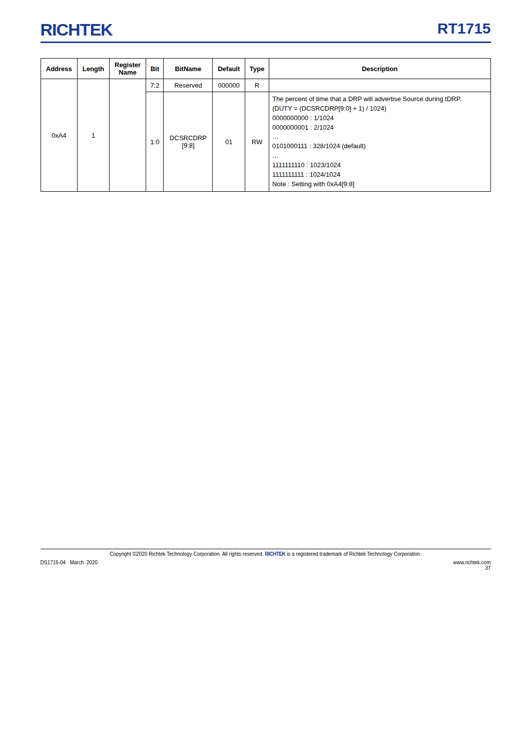RICHTEK
RT1715
| Address | Length | Register Name | Bit | BitName | Default | Type | Description |
| --- | --- | --- | --- | --- | --- | --- | --- |
| 0xA4 | 1 | | 7:2 | Reserved | 000000 | R | |
| 1:0 | DCSRCDRP [9:8] | 01 | RW | The percent of time that a DRP will advertise Source during tDRP. (DUTY = (DCSRCDRP[9:0] + 1) / 1024) 0000000000 : 1/1024 0000000001 : 2/1024 … 0101000111 : 328/1024 (default) … 1111111110 : 1023/1024 1111111111 : 1024/1024 Note : Setting with 0xA4[9:8] |
Copyright ©2020 Richtek Technology Corporation. All rights reserved. RICHTEK is a registered trademark of Richtek Technology Corporation.
DS1715-04 March 2020
www.richtek.com
37